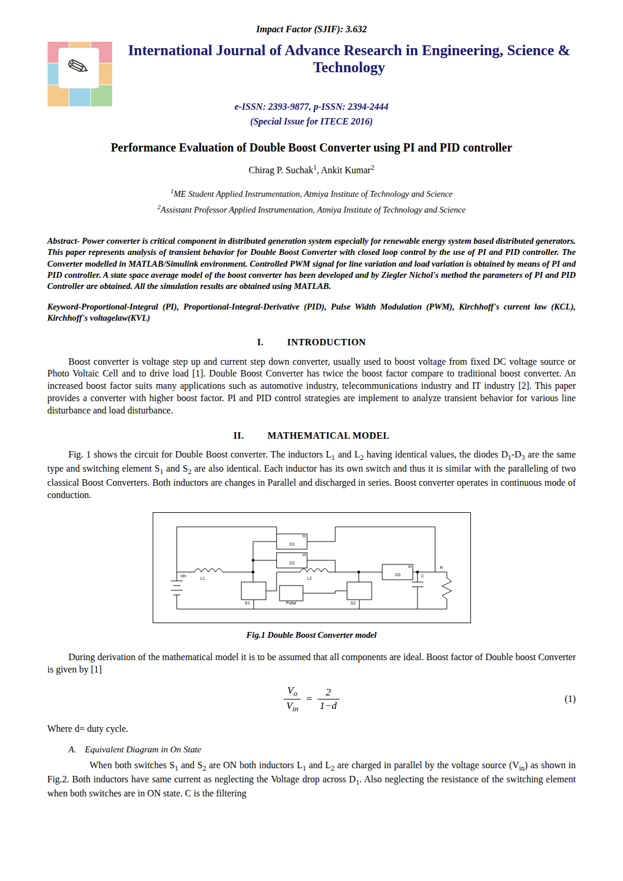Impact Factor (SJIF): 3.632
International Journal of Advance Research in Engineering, Science & Technology
e-ISSN: 2393-9877, p-ISSN: 2394-2444
(Special Issue for ITECE 2016)
Performance Evaluation of Double Boost Converter using PI and PID controller
Chirag P. Suchak1, Ankit Kumar2
1ME Student Applied Instrumentation, Atmiya Institute of Technology and Science
2Assistant Professor Applied Instrumentation, Atmiya Institute of Technology and Science
Abstract- Power converter is critical component in distributed generation system especially for renewable energy system based distributed generators. This paper represents analysis of transient behavior for Double Boost Converter with closed loop control by the use of PI and PID controller. The Converter modelled in MATLAB/Simulink environment. Controlled PWM signal for line variation and load variation is obtained by means of PI and PID controller. A state space average model of the boost converter has been developed and by Ziegler Nichol's method the parameters of PI and PID Controller are obtained. All the simulation results are obtained using MATLAB.
Keyword-Proportional-Integral (PI), Proportional-Integral-Derivative (PID), Pulse Width Modulation (PWM), Kirchhoff's current law (KCL), Kirchhoff's voltagelaw(KVL)
I. INTRODUCTION
Boost converter is voltage step up and current step down converter, usually used to boost voltage from fixed DC voltage source or Photo Voltaic Cell and to drive load [1]. Double Boost Converter has twice the boost factor compare to traditional boost converter. An increased boost factor suits many applications such as automotive industry, telecommunications industry and IT industry [2]. This paper provides a converter with higher boost factor. PI and PID control strategies are implement to analyze transient behavior for various line disturbance and load disturbance.
II. MATHEMATICAL MODEL
Fig. 1 shows the circuit for Double Boost converter. The inductors L1 and L2 having identical values, the diodes D1-D3 are the same type and switching element S1 and S2 are also identical. Each inductor has its own switch and thus it is similar with the paralleling of two classical Boost Converters. Both inductors are changes in Parallel and discharged in series. Boost converter operates in continuous mode of conduction.
D1 D2 D3 L1 L2 Vin S1 S2 Pulse C R m m m
Fig.1 Double Boost Converter model
During derivation of the mathematical model it is to be assumed that all components are ideal. Boost factor of Double boost Converter is given by [1]
Vo Vin = 21−d (1)
Where d= duty cycle.
A. Equivalent Diagram in On State
When both switches S1 and S2 are ON both inductors L1 and L2 are charged in parallel by the voltage source (Vin) as shown in Fig.2. Both inductors have same current as neglecting the Voltage drop across D1. Also neglecting the resistance of the switching element when both switches are in ON state. C is the filtering